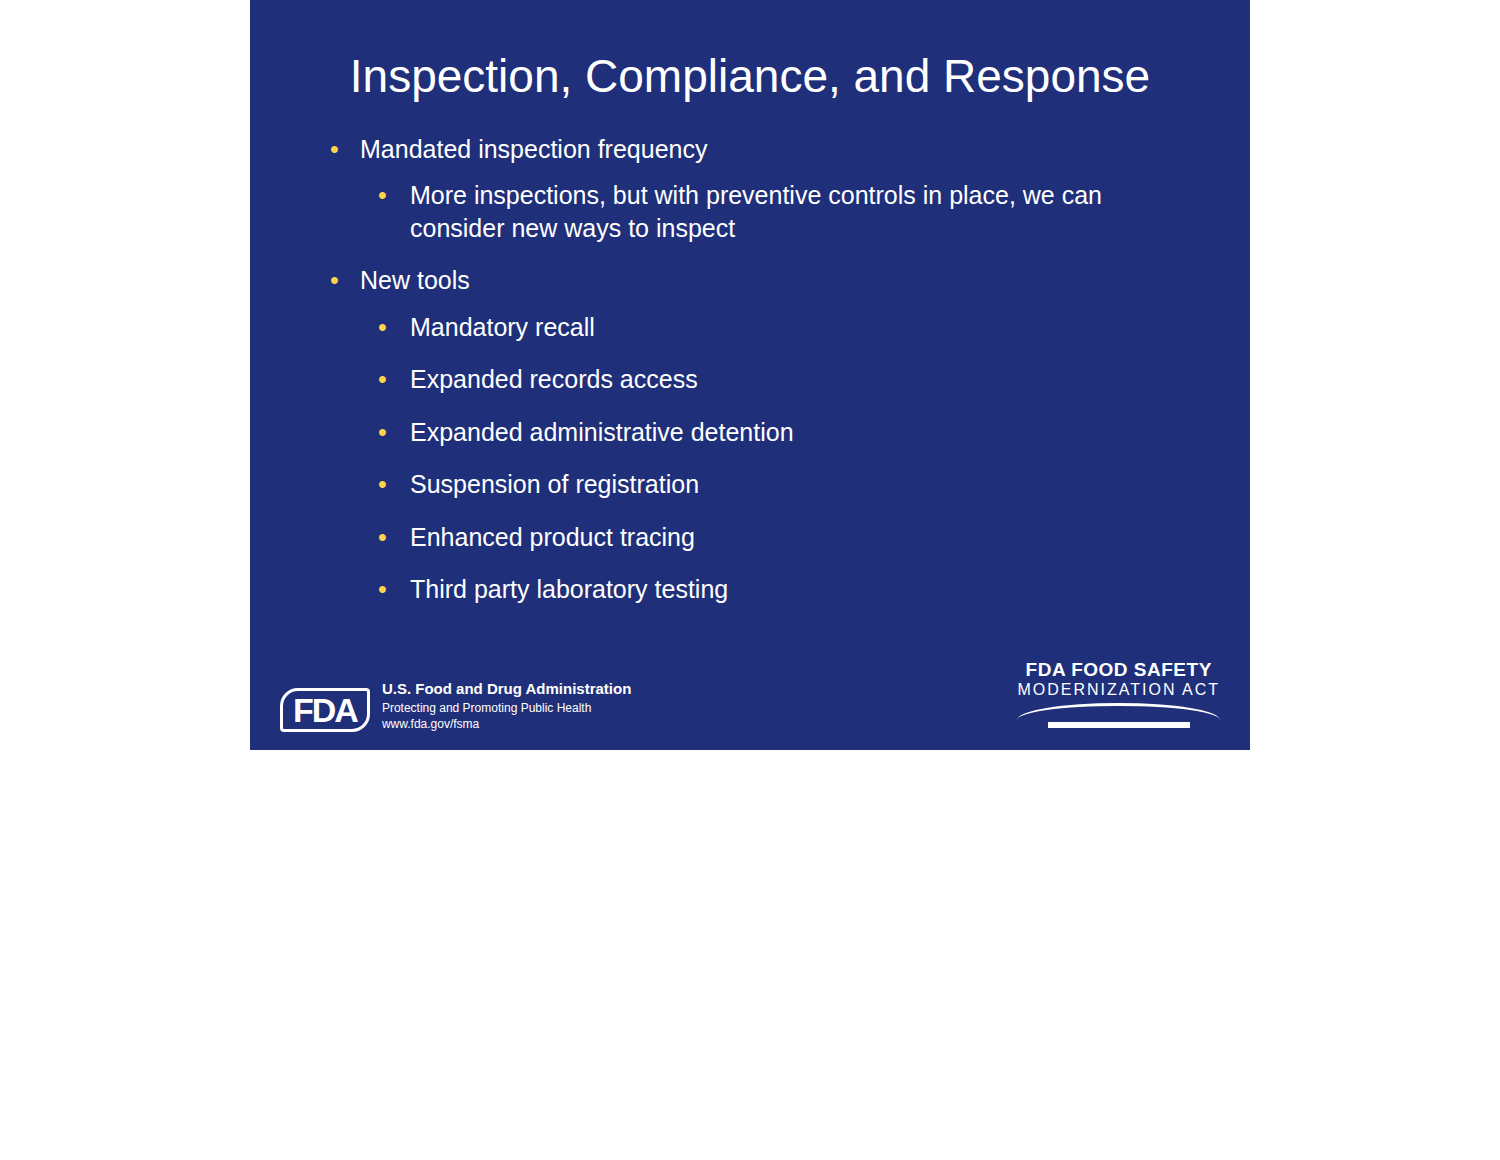Inspection, Compliance, and Response
Mandated inspection frequency
More inspections, but with preventive controls in place, we can consider new ways to inspect
New tools
Mandatory recall
Expanded records access
Expanded administrative detention
Suspension of registration
Enhanced product tracing
Third party laboratory testing
FDA
U.S. Food and Drug Administration
Protecting and Promoting Public Health
www.fda.gov/fsma
FDA FOOD SAFETY
MODERNIZATION ACT